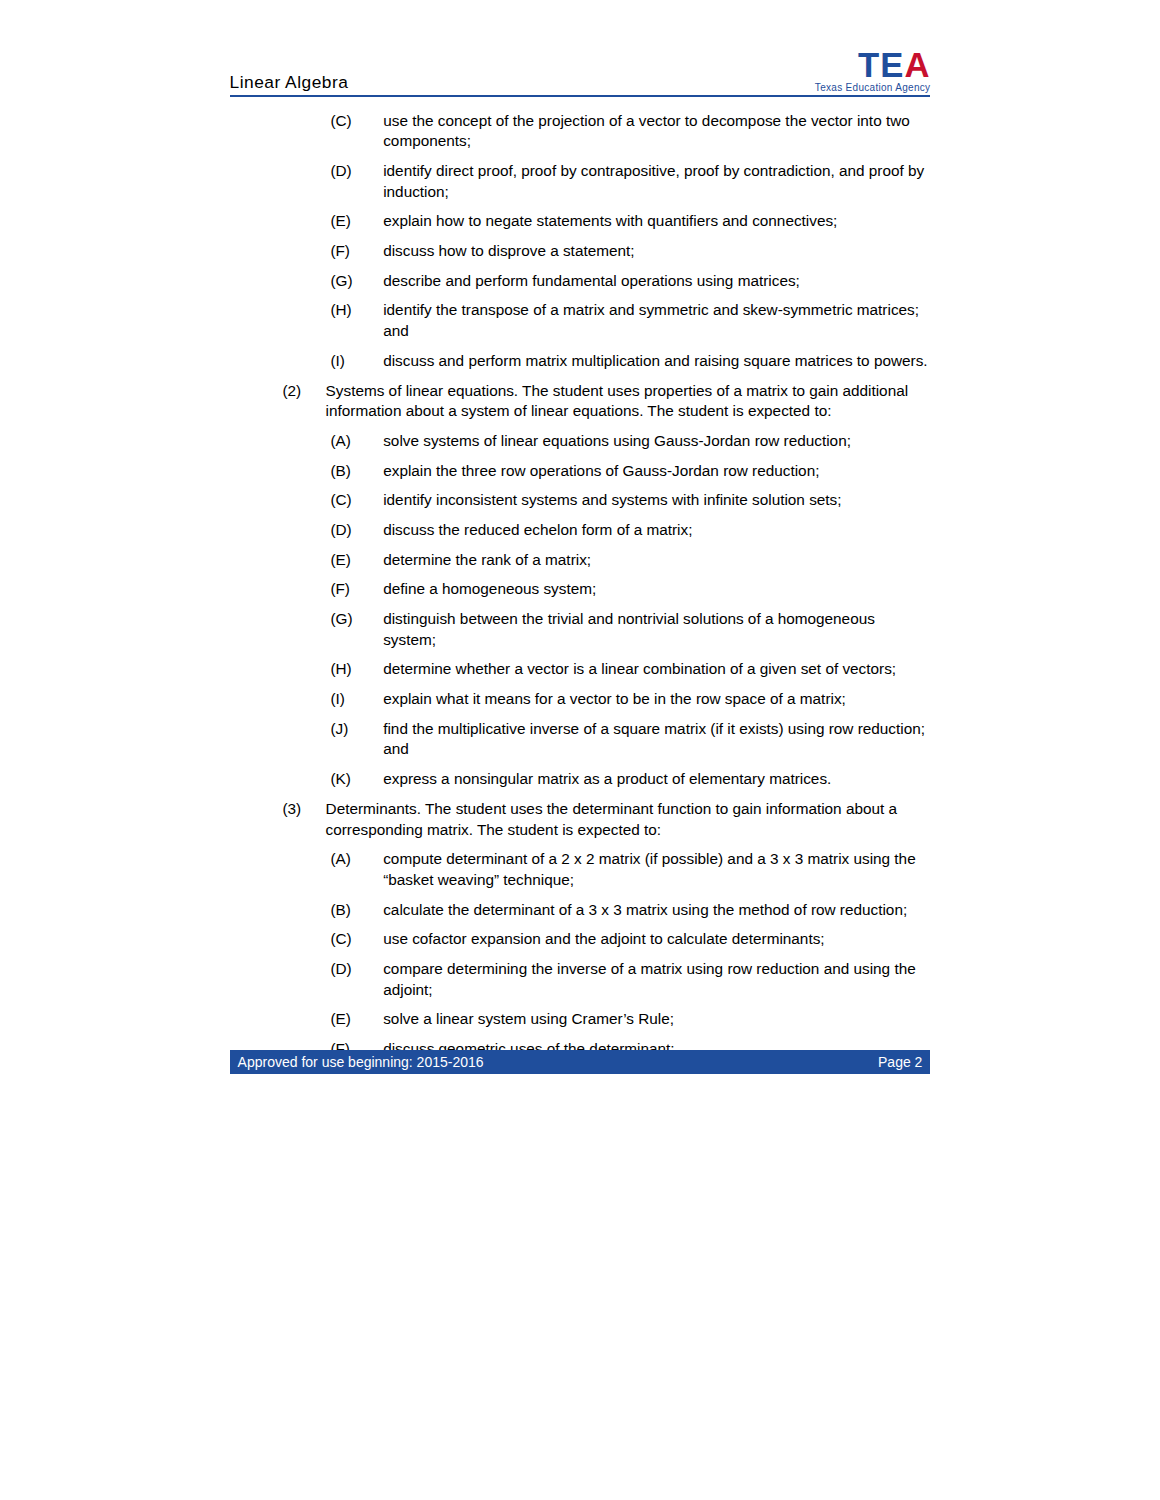Linear Algebra
TEA
Texas Education Agency
(C)
use the concept of the projection of a vector to decompose the vector into two components;
(D)
identify direct proof, proof by contrapositive, proof by contradiction, and proof by induction;
(E)
explain how to negate statements with quantifiers and connectives;
(F)
discuss how to disprove a statement;
(G)
describe and perform fundamental operations using matrices;
(H)
identify the transpose of a matrix and symmetric and skew-symmetric matrices; and
(I)
discuss and perform matrix multiplication and raising square matrices to powers.
(2)
Systems of linear equations. The student uses properties of a matrix to gain additional information about a system of linear equations. The student is expected to:
(A)
solve systems of linear equations using Gauss-Jordan row reduction;
(B)
explain the three row operations of Gauss-Jordan row reduction;
(C)
identify inconsistent systems and systems with infinite solution sets;
(D)
discuss the reduced echelon form of a matrix;
(E)
determine the rank of a matrix;
(F)
define a homogeneous system;
(G)
distinguish between the trivial and nontrivial solutions of a homogeneous system;
(H)
determine whether a vector is a linear combination of a given set of vectors;
(I)
explain what it means for a vector to be in the row space of a matrix;
(J)
find the multiplicative inverse of a square matrix (if it exists) using row reduction; and
(K)
express a nonsingular matrix as a product of elementary matrices.
(3)
Determinants. The student uses the determinant function to gain information about a corresponding matrix. The student is expected to:
(A)
compute determinant of a 2 x 2 matrix (if possible) and a 3 x 3 matrix using the “basket weaving” technique;
(B)
calculate the determinant of a 3 x 3 matrix using the method of row reduction;
(C)
use cofactor expansion and the adjoint to calculate determinants;
(D)
compare determining the inverse of a matrix using row reduction and using the adjoint;
(E)
solve a linear system using Cramer’s Rule;
(F)
discuss geometric uses of the determinant;
Approved for use beginning: 2015-2016 Page 2